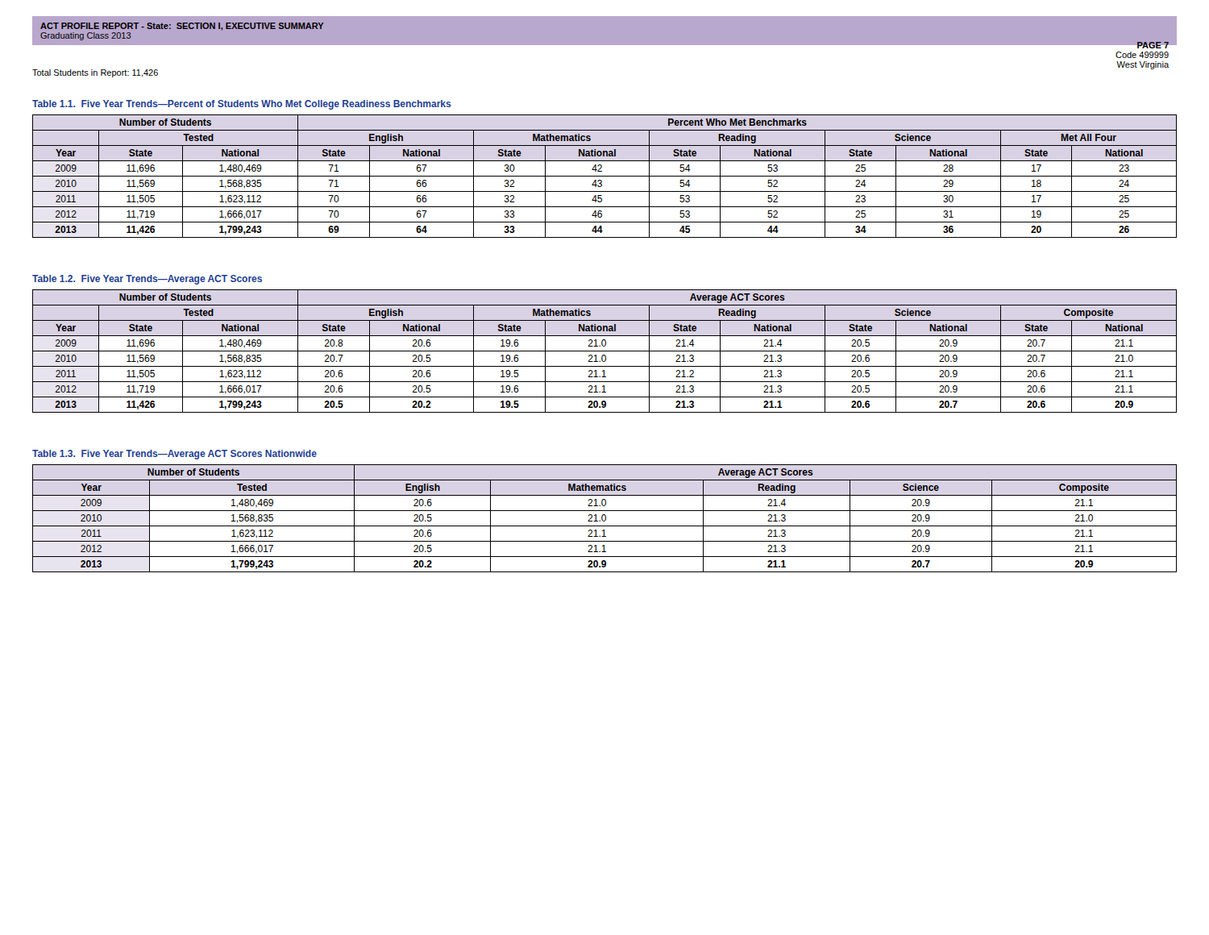ACT PROFILE REPORT - State: SECTION I, EXECUTIVE SUMMARY
Graduating Class 2013
PAGE 7
Code 499999
West Virginia
Total Students in Report: 11,426
Table 1.1. Five Year Trends—Percent of Students Who Met College Readiness Benchmarks
| Number of Students | Percent Who Met Benchmarks |
| --- | --- |
| | Tested | English | Mathematics | Reading | Science | Met All Four |
| Year | State | National | State | National | State | National | State | National | State | National | State | National |
| 2009 | 11,696 | 1,480,469 | 71 | 67 | 30 | 42 | 54 | 53 | 25 | 28 | 17 | 23 |
| 2010 | 11,569 | 1,568,835 | 71 | 66 | 32 | 43 | 54 | 52 | 24 | 29 | 18 | 24 |
| 2011 | 11,505 | 1,623,112 | 70 | 66 | 32 | 45 | 53 | 52 | 23 | 30 | 17 | 25 |
| 2012 | 11,719 | 1,666,017 | 70 | 67 | 33 | 46 | 53 | 52 | 25 | 31 | 19 | 25 |
| 2013 | 11,426 | 1,799,243 | 69 | 64 | 33 | 44 | 45 | 44 | 34 | 36 | 20 | 26 |
Table 1.2. Five Year Trends—Average ACT Scores
| Number of Students | Average ACT Scores |
| --- | --- |
| | Tested | English | Mathematics | Reading | Science | Composite |
| Year | State | National | State | National | State | National | State | National | State | National | State | National |
| 2009 | 11,696 | 1,480,469 | 20.8 | 20.6 | 19.6 | 21.0 | 21.4 | 21.4 | 20.5 | 20.9 | 20.7 | 21.1 |
| 2010 | 11,569 | 1,568,835 | 20.7 | 20.5 | 19.6 | 21.0 | 21.3 | 21.3 | 20.6 | 20.9 | 20.7 | 21.0 |
| 2011 | 11,505 | 1,623,112 | 20.6 | 20.6 | 19.5 | 21.1 | 21.2 | 21.3 | 20.5 | 20.9 | 20.6 | 21.1 |
| 2012 | 11,719 | 1,666,017 | 20.6 | 20.5 | 19.6 | 21.1 | 21.3 | 21.3 | 20.5 | 20.9 | 20.6 | 21.1 |
| 2013 | 11,426 | 1,799,243 | 20.5 | 20.2 | 19.5 | 20.9 | 21.3 | 21.1 | 20.6 | 20.7 | 20.6 | 20.9 |
Table 1.3. Five Year Trends—Average ACT Scores Nationwide
| Number of Students | Average ACT Scores |
| --- | --- |
| Year | Tested | English | Mathematics | Reading | Science | Composite |
| 2009 | 1,480,469 | 20.6 | 21.0 | 21.4 | 20.9 | 21.1 |
| 2010 | 1,568,835 | 20.5 | 21.0 | 21.3 | 20.9 | 21.0 |
| 2011 | 1,623,112 | 20.6 | 21.1 | 21.3 | 20.9 | 21.1 |
| 2012 | 1,666,017 | 20.5 | 21.1 | 21.3 | 20.9 | 21.1 |
| 2013 | 1,799,243 | 20.2 | 20.9 | 21.1 | 20.7 | 20.9 |